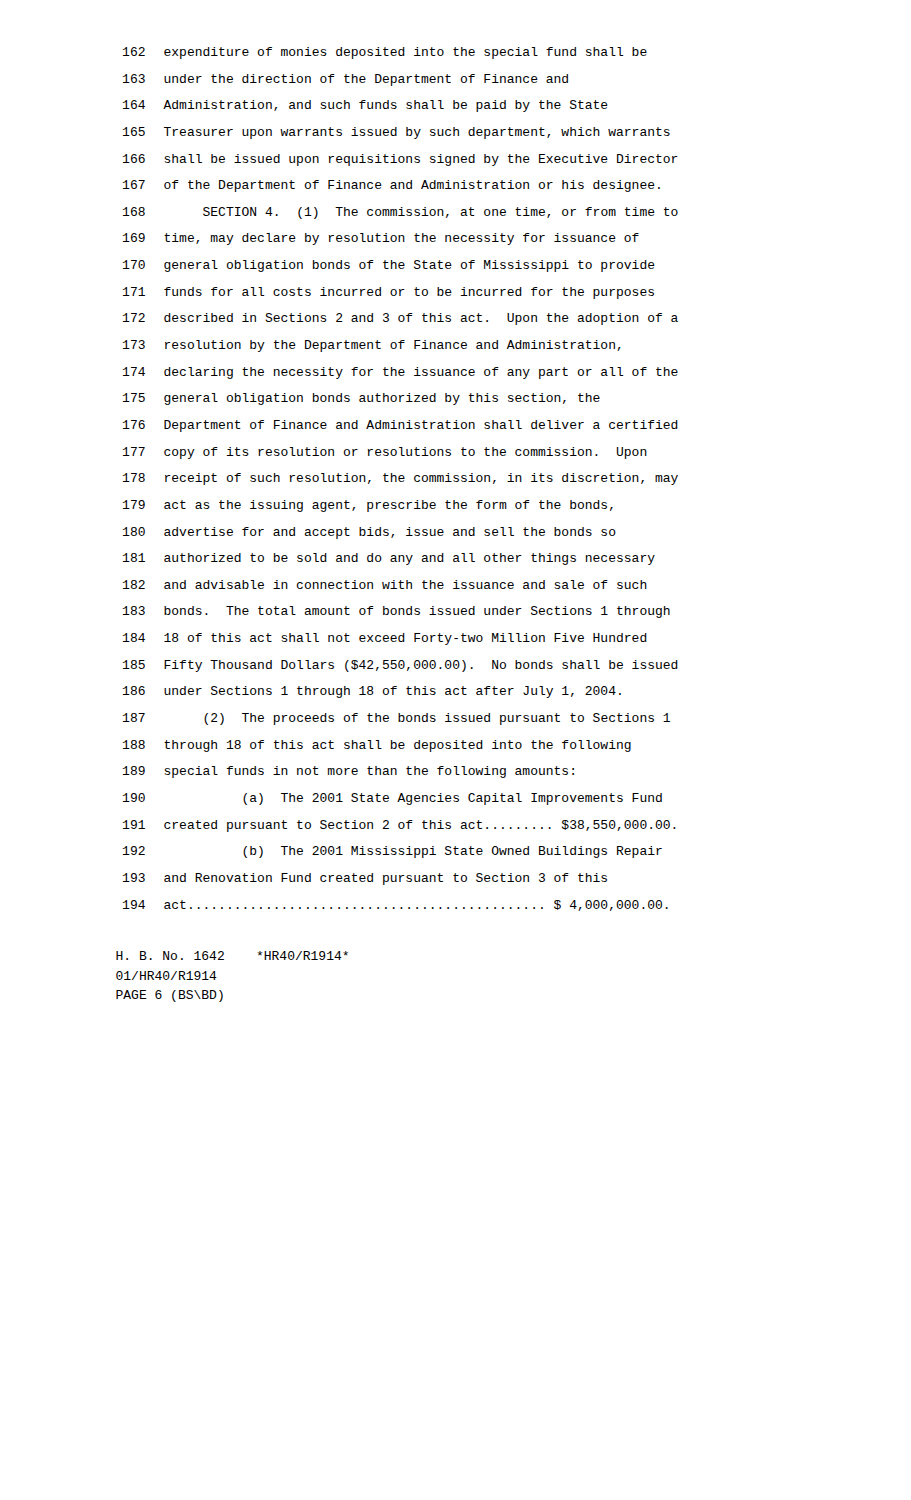expenditure of monies deposited into the special fund shall be
under the direction of the Department of Finance and
Administration, and such funds shall be paid by the State
Treasurer upon warrants issued by such department, which warrants
shall be issued upon requisitions signed by the Executive Director
of the Department of Finance and Administration or his designee.
SECTION 4. (1) The commission, at one time, or from time to
time, may declare by resolution the necessity for issuance of
general obligation bonds of the State of Mississippi to provide
funds for all costs incurred or to be incurred for the purposes
described in Sections 2 and 3 of this act. Upon the adoption of a
resolution by the Department of Finance and Administration,
declaring the necessity for the issuance of any part or all of the
general obligation bonds authorized by this section, the
Department of Finance and Administration shall deliver a certified
copy of its resolution or resolutions to the commission. Upon
receipt of such resolution, the commission, in its discretion, may
act as the issuing agent, prescribe the form of the bonds,
advertise for and accept bids, issue and sell the bonds so
authorized to be sold and do any and all other things necessary
and advisable in connection with the issuance and sale of such
bonds. The total amount of bonds issued under Sections 1 through
18 of this act shall not exceed Forty-two Million Five Hundred
Fifty Thousand Dollars ($42,550,000.00). No bonds shall be issued
under Sections 1 through 18 of this act after July 1, 2004.
(2) The proceeds of the bonds issued pursuant to Sections 1
through 18 of this act shall be deposited into the following
special funds in not more than the following amounts:
(a) The 2001 State Agencies Capital Improvements Fund
created pursuant to Section 2 of this act......... $38,550,000.00.
(b) The 2001 Mississippi State Owned Buildings Repair
and Renovation Fund created pursuant to Section 3 of this
act.............................................. $ 4,000,000.00.
H. B. No. 1642 *HR40/R1914*
01/HR40/R1914
PAGE 6 (BS\BD)